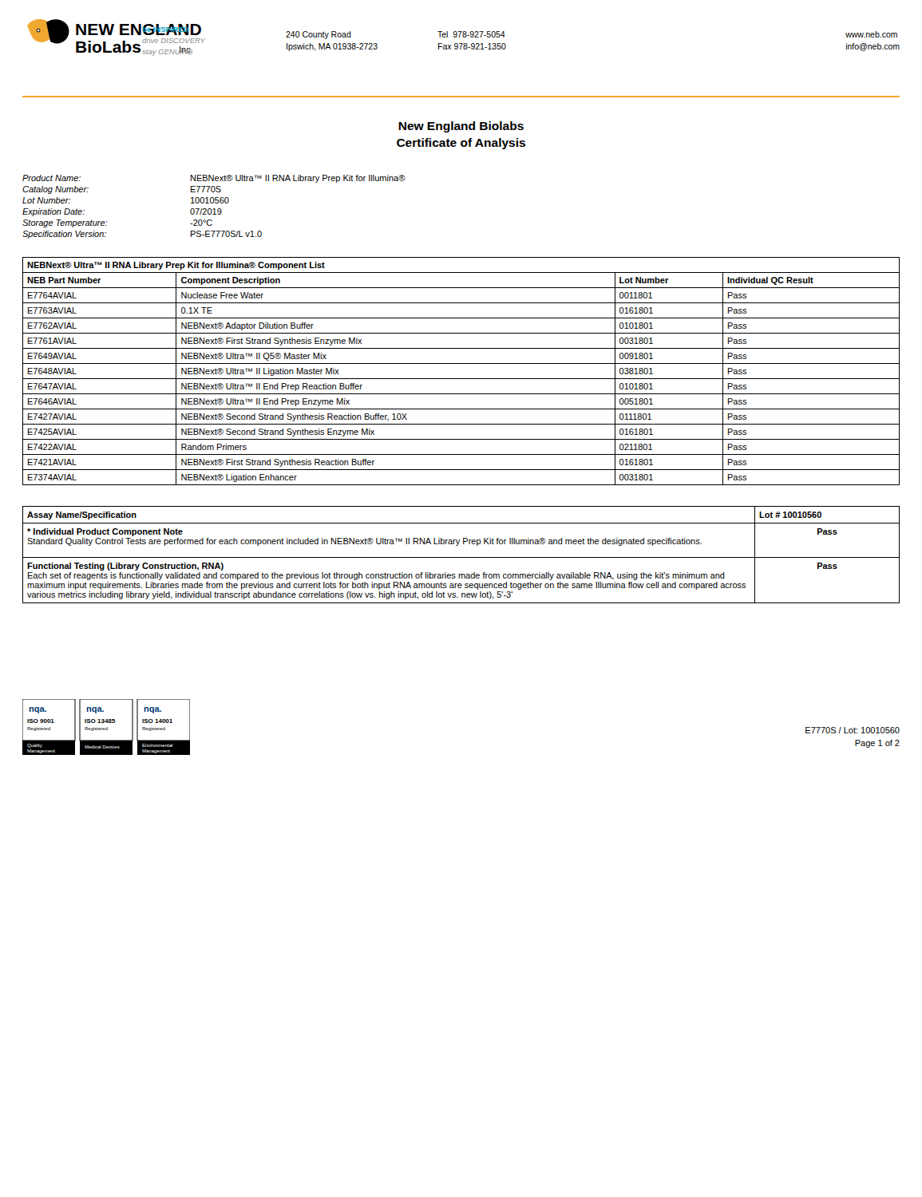240 County Road
Ipswich, MA 01938-2723
Tel 978-927-5054
Fax 978-921-1350
www.neb.com
info@neb.com
New England Biolabs
Certificate of Analysis
| Product Name: | NEBNext® Ultra™ II RNA Library Prep Kit for Illumina® |
| Catalog Number: | E7770S |
| Lot Number: | 10010560 |
| Expiration Date: | 07/2019 |
| Storage Temperature: | -20°C |
| Specification Version: | PS-E7770S/L v1.0 |
| NEBNext® Ultra™ II RNA Library Prep Kit for Illumina® Component List |
| --- |
| NEB Part Number | Component Description | Lot Number | Individual QC Result |
| E7764AVIAL | Nuclease Free Water | 0011801 | Pass |
| E7763AVIAL | 0.1X TE | 0161801 | Pass |
| E7762AVIAL | NEBNext® Adaptor Dilution Buffer | 0101801 | Pass |
| E7761AVIAL | NEBNext® First Strand Synthesis Enzyme Mix | 0031801 | Pass |
| E7649AVIAL | NEBNext® Ultra™ II Q5® Master Mix | 0091801 | Pass |
| E7648AVIAL | NEBNext® Ultra™ II Ligation Master Mix | 0381801 | Pass |
| E7647AVIAL | NEBNext® Ultra™ II End Prep Reaction Buffer | 0101801 | Pass |
| E7646AVIAL | NEBNext® Ultra™ II End Prep Enzyme Mix | 0051801 | Pass |
| E7427AVIAL | NEBNext® Second Strand Synthesis Reaction Buffer, 10X | 0111801 | Pass |
| E7425AVIAL | NEBNext® Second Strand Synthesis Enzyme Mix | 0161801 | Pass |
| E7422AVIAL | Random Primers | 0211801 | Pass |
| E7421AVIAL | NEBNext® First Strand Synthesis Reaction Buffer | 0161801 | Pass |
| E7374AVIAL | NEBNext® Ligation Enhancer | 0031801 | Pass |
| Assay Name/Specification | Lot # 10010560 |
| --- | --- |
| * Individual Product Component Note Standard Quality Control Tests are performed for each component included in NEBNext® Ultra™ II RNA Library Prep Kit for Illumina® and meet the designated specifications. | Pass |
| Functional Testing (Library Construction, RNA) Each set of reagents is functionally validated and compared to the previous lot through construction of libraries made from commercially available RNA, using the kit's minimum and maximum input requirements. Libraries made from the previous and current lots for both input RNA amounts are sequenced together on the same Illumina flow cell and compared across various metrics including library yield, individual transcript abundance correlations (low vs. high input, old lot vs. new lot), 5'-3' | Pass |
E7770S / Lot: 10010560
Page 1 of 2